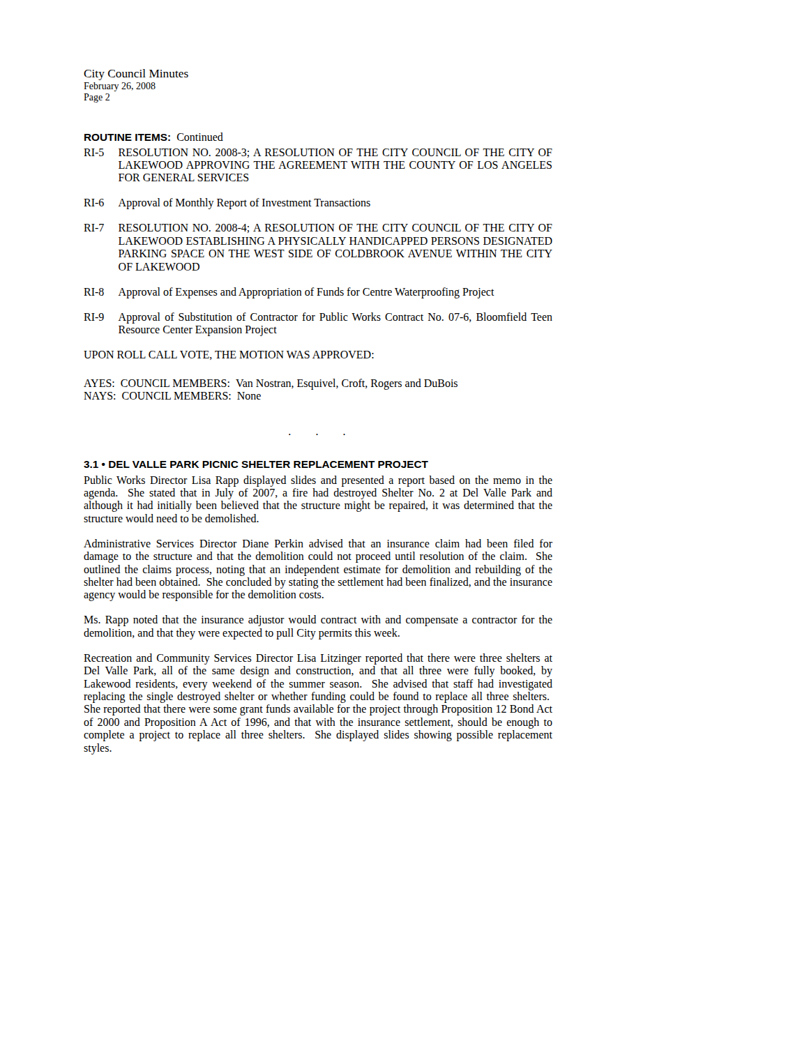City Council Minutes
February 26, 2008
Page 2
ROUTINE ITEMS: Continued
RI-5
Resolution No. 2008-3; A Resolution of the City Council of the City of Lakewood Approving the Agreement with the County of Los Angeles for General Services
RI-6
Approval of Monthly Report of Investment Transactions
RI-7
Resolution No. 2008-4; A Resolution of the City Council of the City of Lakewood Establishing a Physically Handicapped Persons Designated Parking Space on the West Side of Coldbrook Avenue within the City of Lakewood
RI-8
Approval of Expenses and Appropriation of Funds for Centre Waterproofing Project
RI-9
Approval of Substitution of Contractor for Public Works Contract No. 07-6, Bloomfield Teen Resource Center Expansion Project
UPON ROLL CALL VOTE, THE MOTION WAS APPROVED:
AYES: COUNCIL MEMBERS: Van Nostran, Esquivel, Croft, Rogers and DuBois
NAYS: COUNCIL MEMBERS: None
...
3.1 • DEL VALLE PARK PICNIC SHELTER REPLACEMENT PROJECT
Public Works Director Lisa Rapp displayed slides and presented a report based on the memo in the agenda. She stated that in July of 2007, a fire had destroyed Shelter No. 2 at Del Valle Park and although it had initially been believed that the structure might be repaired, it was determined that the structure would need to be demolished.
Administrative Services Director Diane Perkin advised that an insurance claim had been filed for damage to the structure and that the demolition could not proceed until resolution of the claim. She outlined the claims process, noting that an independent estimate for demolition and rebuilding of the shelter had been obtained. She concluded by stating the settlement had been finalized, and the insurance agency would be responsible for the demolition costs.
Ms. Rapp noted that the insurance adjustor would contract with and compensate a contractor for the demolition, and that they were expected to pull City permits this week.
Recreation and Community Services Director Lisa Litzinger reported that there were three shelters at Del Valle Park, all of the same design and construction, and that all three were fully booked, by Lakewood residents, every weekend of the summer season. She advised that staff had investigated replacing the single destroyed shelter or whether funding could be found to replace all three shelters. She reported that there were some grant funds available for the project through Proposition 12 Bond Act of 2000 and Proposition A Act of 1996, and that with the insurance settlement, should be enough to complete a project to replace all three shelters. She displayed slides showing possible replacement styles.